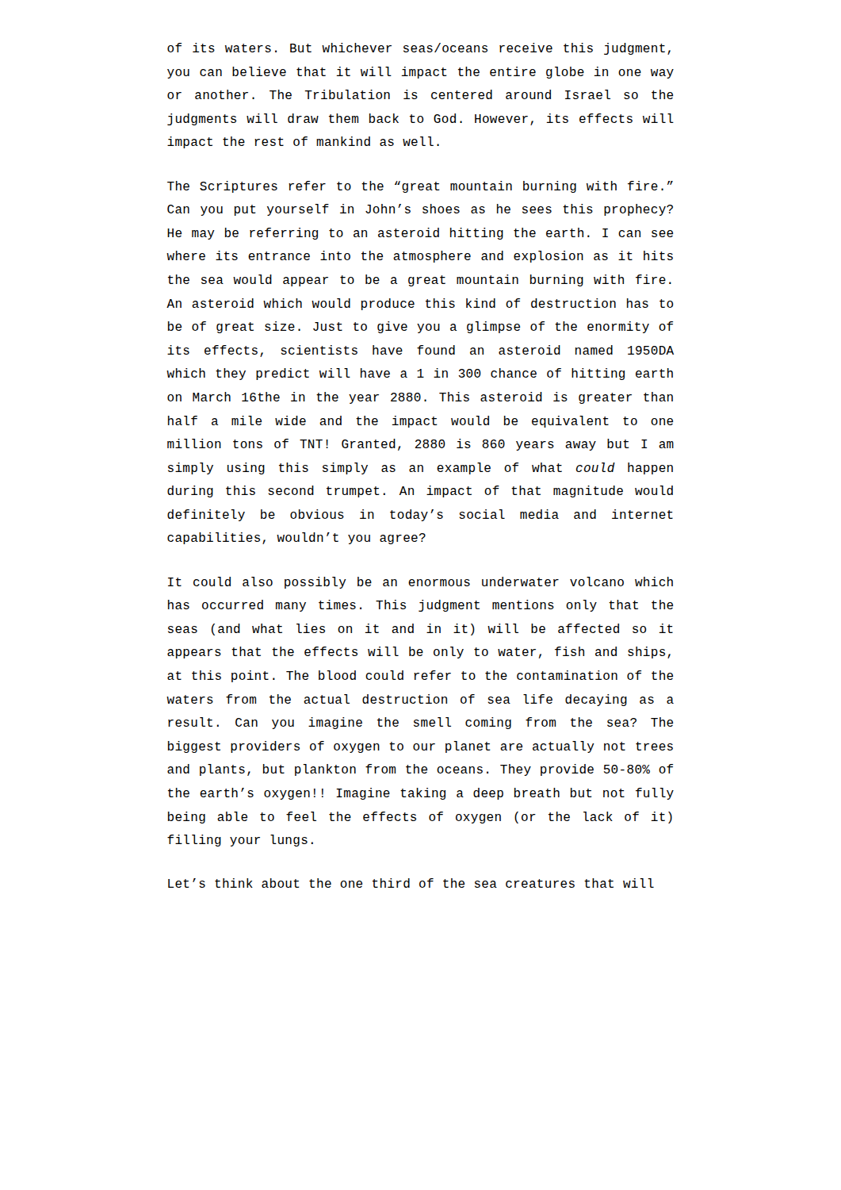of its waters. But whichever seas/oceans receive this judgment, you can believe that it will impact the entire globe in one way or another. The Tribulation is centered around Israel so the judgments will draw them back to God. However, its effects will impact the rest of mankind as well.
The Scriptures refer to the “great mountain burning with fire.” Can you put yourself in John’s shoes as he sees this prophecy? He may be referring to an asteroid hitting the earth. I can see where its entrance into the atmosphere and explosion as it hits the sea would appear to be a great mountain burning with fire. An asteroid which would produce this kind of destruction has to be of great size. Just to give you a glimpse of the enormity of its effects, scientists have found an asteroid named 1950DA which they predict will have a 1 in 300 chance of hitting earth on March 16the in the year 2880. This asteroid is greater than half a mile wide and the impact would be equivalent to one million tons of TNT! Granted, 2880 is 860 years away but I am simply using this simply as an example of what could happen during this second trumpet. An impact of that magnitude would definitely be obvious in today’s social media and internet capabilities, wouldn’t you agree?
It could also possibly be an enormous underwater volcano which has occurred many times. This judgment mentions only that the seas (and what lies on it and in it) will be affected so it appears that the effects will be only to water, fish and ships, at this point. The blood could refer to the contamination of the waters from the actual destruction of sea life decaying as a result. Can you imagine the smell coming from the sea? The biggest providers of oxygen to our planet are actually not trees and plants, but plankton from the oceans. They provide 50-80% of the earth’s oxygen!! Imagine taking a deep breath but not fully being able to feel the effects of oxygen (or the lack of it) filling your lungs.
Let’s think about the one third of the sea creatures that will